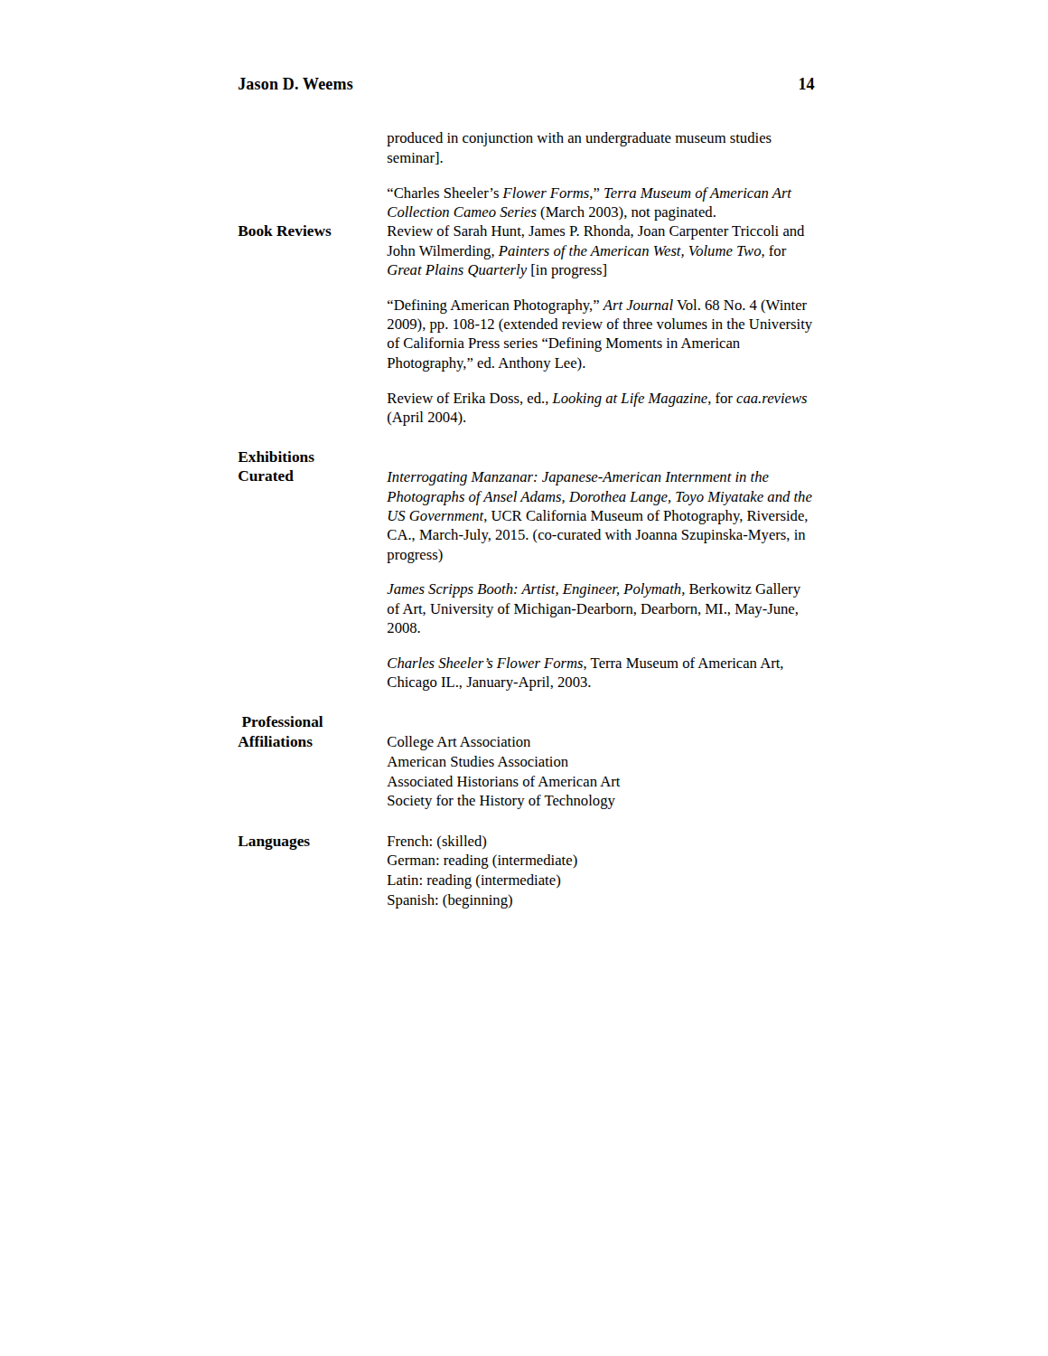Jason D. Weems 14
| | produced in conjunction with an undergraduate museum studies seminar]. “Charles Sheeler’s Flower Forms ,” Terra Museum of American Art Collection Cameo Series (March 2003), not paginated. |
| Book Reviews | Review of Sarah Hunt, James P. Rhonda, Joan Carpenter Triccoli and John Wilmerding, Painters of the American West, Volume Two , for Great Plains Quarterly [in progress] “Defining American Photography,” Art Journal Vol. 68 No. 4 (Winter 2009), pp. 108-12 (extended review of three volumes in the University of California Press series “Defining Moments in American Photography,” ed. Anthony Lee). Review of Erika Doss, ed., Looking at Life Magazine , for caa.reviews (April 2004). |
| Exhibitions Curated | Interrogating Manzanar: Japanese-American Internment in the Photographs of Ansel Adams, Dorothea Lange, Toyo Miyatake and the US Government , UCR California Museum of Photography, Riverside, CA., March-July, 2015. (co-curated with Joanna Szupinska-Myers, in progress) James Scripps Booth: Artist, Engineer, Polymath, Berkowitz Gallery of Art, University of Michigan-Dearborn, Dearborn, MI., May-June, 2008. Charles Sheeler’s Flower Forms , Terra Museum of American Art, Chicago IL., January-April, 2003. |
| Professional Affiliations | College Art Association American Studies Association Associated Historians of American Art Society for the History of Technology |
| Languages | French: (skilled) German: reading (intermediate) Latin: reading (intermediate) Spanish: (beginning) |